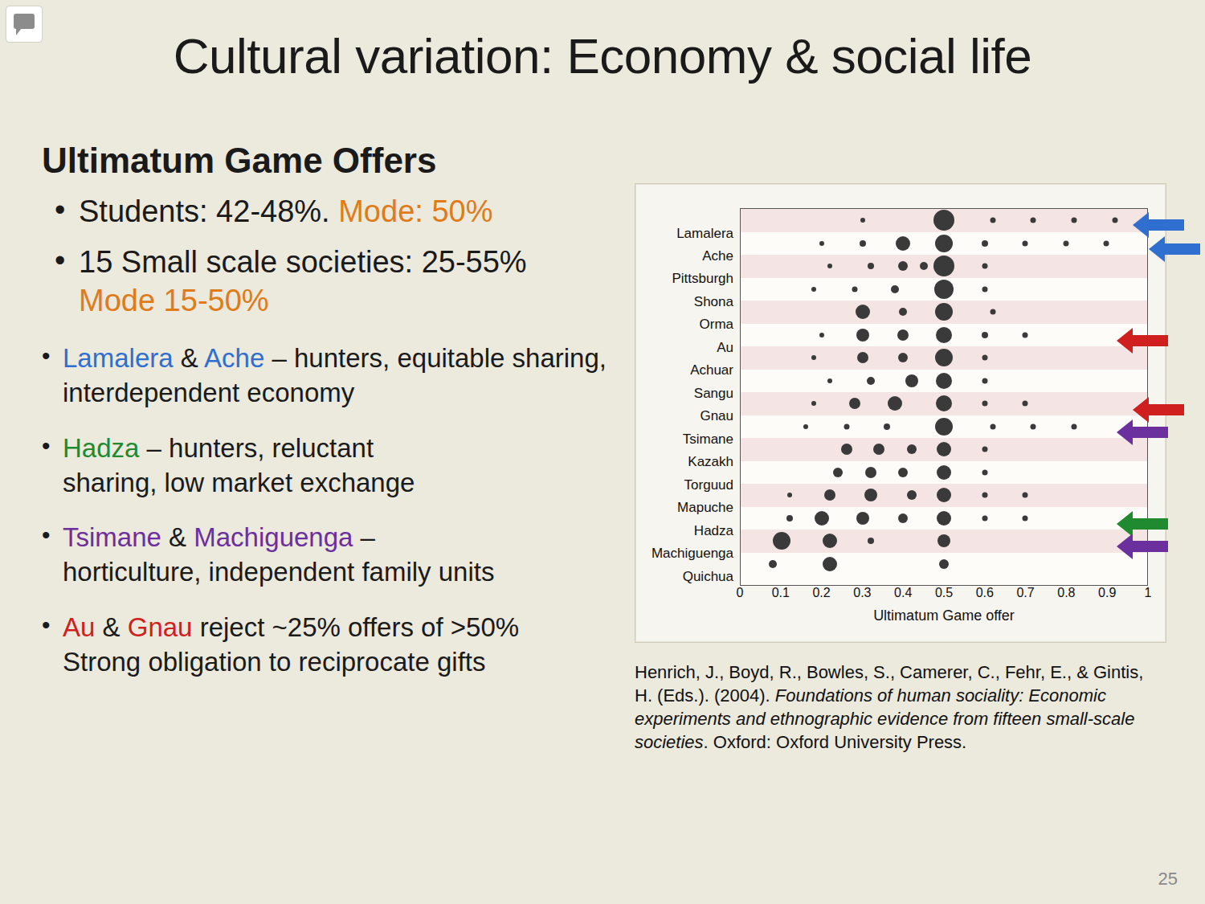Cultural variation: Economy & social life
Ultimatum Game Offers
Students: 42-48%. Mode: 50%
15 Small scale societies: 25-55%
Mode 15-50%
Lamalera & Ache – hunters, equitable sharing, interdependent economy
Hadza – hunters, reluctant
sharing, low market exchange
Tsimane & Machiguenga –
horticulture, independent family units
Au & Gnau reject ~25% offers of >50%
Strong obligation to reciprocate gifts
Lamalera
Ache
Pittsburgh
Shona
Orma
Au
Achuar
Sangu
Gnau
Tsimane
Kazakh
Torguud
Mapuche
Hadza
Machiguenga
Quichua
0 0.1 0.2 0.3 0.4 0.5 0.6 0.7 0.8 0.9 1
Ultimatum Game offer
Henrich, J., Boyd, R., Bowles, S., Camerer, C., Fehr, E., & Gintis, H. (Eds.). (2004). Foundations of human sociality: Economic experiments and ethnographic evidence from fifteen small-scale societies. Oxford: Oxford University Press.
25